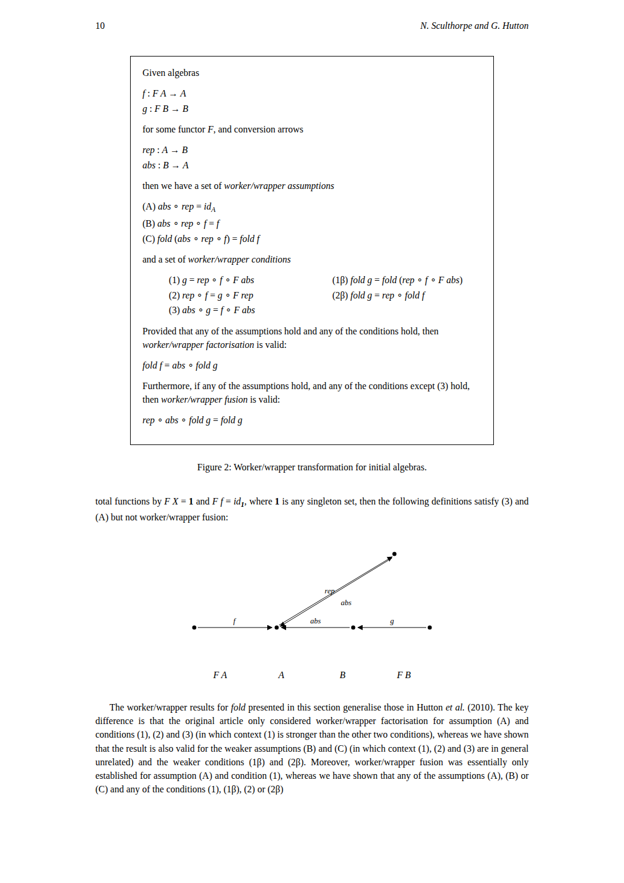10 N. Sculthorpe and G. Hutton
Given algebras
f : F A → A
g : F B → B
for some functor F, and conversion arrows
rep : A → B
abs : B → A
then we have a set of worker/wrapper assumptions
(A) abs ∘ rep = idA
(B) abs ∘ rep ∘ f = f
(C) fold (abs ∘ rep ∘ f) = fold f
and a set of worker/wrapper conditions
(1) g = rep ∘ f ∘ F abs
(1β) fold g = fold (rep ∘ f ∘ F abs)
(2) rep ∘ f = g ∘ F rep
(2β) fold g = rep ∘ fold f
(3) abs ∘ g = f ∘ F abs
Provided that any of the assumptions hold and any of the conditions hold, then worker/wrapper factorisation is valid:
fold f = abs ∘ fold g
Furthermore, if any of the assumptions hold, and any of the conditions except (3) hold, then worker/wrapper fusion is valid:
rep ∘ abs ∘ fold g = fold g
Figure 2: Worker/wrapper transformation for initial algebras.
total functions by F X = 1 and F f = id1, where 1 is any singleton set, then the following definitions satisfy (3) and (A) but not worker/wrapper fusion:
f abs g rep abs
F A A B F B
The worker/wrapper results for fold presented in this section generalise those in Hutton et al. (2010). The key difference is that the original article only considered worker/wrapper factorisation for assumption (A) and conditions (1), (2) and (3) (in which context (1) is stronger than the other two conditions), whereas we have shown that the result is also valid for the weaker assumptions (B) and (C) (in which context (1), (2) and (3) are in general unrelated) and the weaker conditions (1β) and (2β). Moreover, worker/wrapper fusion was essentially only established for assumption (A) and condition (1), whereas we have shown that any of the assumptions (A), (B) or (C) and any of the conditions (1), (1β), (2) or (2β)